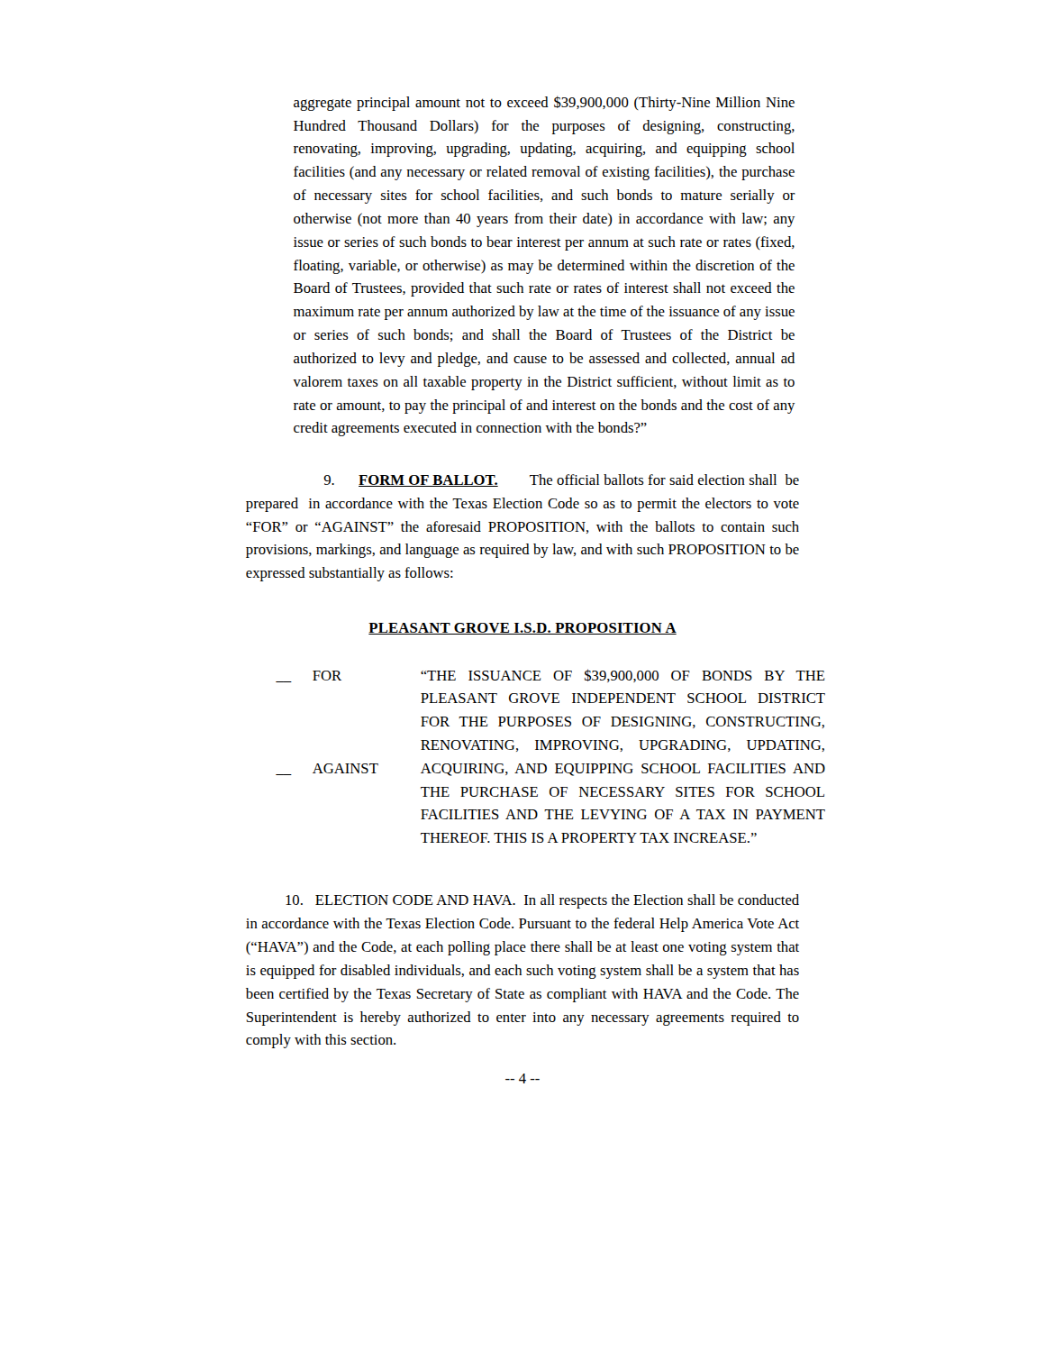aggregate principal amount not to exceed $39,900,000 (Thirty-Nine Million Nine Hundred Thousand Dollars) for the purposes of designing, constructing, renovating, improving, upgrading, updating, acquiring, and equipping school facilities (and any necessary or related removal of existing facilities), the purchase of necessary sites for school facilities, and such bonds to mature serially or otherwise (not more than 40 years from their date) in accordance with law; any issue or series of such bonds to bear interest per annum at such rate or rates (fixed, floating, variable, or otherwise) as may be determined within the discretion of the Board of Trustees, provided that such rate or rates of interest shall not exceed the maximum rate per annum authorized by law at the time of the issuance of any issue or series of such bonds; and shall the Board of Trustees of the District be authorized to levy and pledge, and cause to be assessed and collected, annual ad valorem taxes on all taxable property in the District sufficient, without limit as to rate or amount, to pay the principal of and interest on the bonds and the cost of any credit agreements executed in connection with the bonds?”
9. FORM OF BALLOT. The official ballots for said election shall be prepared in accordance with the Texas Election Code so as to permit the electors to vote “FOR” or “AGAINST” the aforesaid PROPOSITION, with the ballots to contain such provisions, markings, and language as required by law, and with such PROPOSITION to be expressed substantially as follows:
PLEASANT GROVE I.S.D. PROPOSITION A
| __ | FOR | “THE ISSUANCE OF $39,900,000 OF BONDS BY THE PLEASANT GROVE INDEPENDENT SCHOOL DISTRICT FOR THE PURPOSES OF DESIGNING, CONSTRUCTING, RENOVATING, IMPROVING, UPGRADING, UPDATING, ACQUIRING, AND EQUIPPING SCHOOL FACILITIES AND THE PURCHASE OF NECESSARY SITES FOR SCHOOL FACILITIES AND THE LEVYING OF A TAX IN PAYMENT THEREOF. THIS IS A PROPERTY TAX INCREASE.” |
| __ | AGAINST |
10. ELECTION CODE AND HAVA. In all respects the Election shall be conducted in accordance with the Texas Election Code. Pursuant to the federal Help America Vote Act (“HAVA”) and the Code, at each polling place there shall be at least one voting system that is equipped for disabled individuals, and each such voting system shall be a system that has been certified by the Texas Secretary of State as compliant with HAVA and the Code. The Superintendent is hereby authorized to enter into any necessary agreements required to comply with this section.
-- 4 --